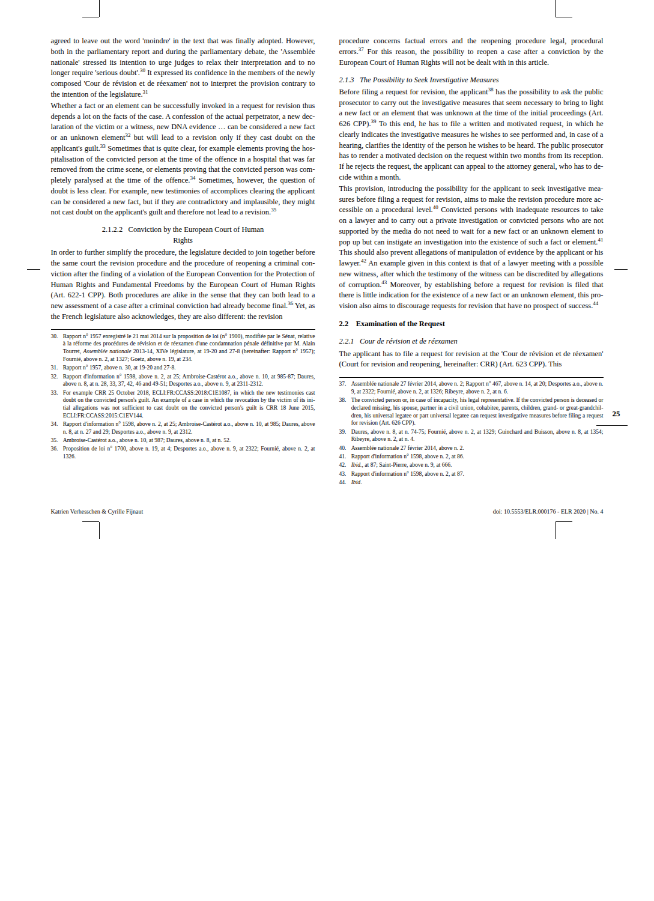agreed to leave out the word 'moindre' in the text that was finally adopted. However, both in the parliamentary report and during the parliamentary debate, the 'Assemblée nationale' stressed its intention to urge judges to relax their interpretation and to no longer require 'serious doubt'.30 It expressed its confidence in the members of the newly composed 'Cour de révision et de réexamen' not to interpret the provision contrary to the intention of the legislature.31
Whether a fact or an element can be successfully invoked in a request for revision thus depends a lot on the facts of the case. A confession of the actual perpetrator, a new declaration of the victim or a witness, new DNA evidence … can be considered a new fact or an unknown element32 but will lead to a revision only if they cast doubt on the applicant's guilt.33 Sometimes that is quite clear, for example elements proving the hospitalisation of the convicted person at the time of the offence in a hospital that was far removed from the crime scene, or elements proving that the convicted person was completely paralysed at the time of the offence.34 Sometimes, however, the question of doubt is less clear. For example, new testimonies of accomplices clearing the applicant can be considered a new fact, but if they are contradictory and implausible, they might not cast doubt on the applicant's guilt and therefore not lead to a revision.35
2.1.2.2 Conviction by the European Court of Human
Rights
In order to further simplify the procedure, the legislature decided to join together before the same court the revision procedure and the procedure of reopening a criminal conviction after the finding of a violation of the European Convention for the Protection of Human Rights and Fundamental Freedoms by the European Court of Human Rights (Art. 622-1 CPP). Both procedures are alike in the sense that they can both lead to a new assessment of a case after a criminal conviction had already become final.36 Yet, as the French legislature also acknowledges, they are also different: the revision
30.
Rapport n° 1957 enregistré le 21 mai 2014 sur la proposition de loi (n° 1900), modifiée par le Sénat, relative à la réforme des procédures de révision et de réexamen d'une condamnation pénale définitive par M. Alain Tourret, Assemblée nationale 2013-14, XIVe législature, at 19-20 and 27-8 (hereinafter: Rapport n° 1957); Fournié, above n. 2, at 1327; Goetz, above n. 19, at 234.
31.
Rapport n° 1957, above n. 30, at 19-20 and 27-8.
32.
Rapport d'information n° 1598, above n. 2, at 25; Ambroise-Castérot a.o., above n. 10, at 985-87; Daures, above n. 8, at n. 28, 33, 37, 42, 46 and 49-51; Desportes a.o., above n. 9, at 2311-2312.
33.
For example CRR 25 October 2018, ECLI:FR:CCASS:2018:C1E1087, in which the new testimonies cast doubt on the convicted person's guilt. An example of a case in which the revocation by the victim of its initial allegations was not sufficient to cast doubt on the convicted person's guilt is CRR 18 June 2015, ECLI:FR:CCASS:2015:C1EV144.
34.
Rapport d'information n° 1598, above n. 2, at 25; Ambroise-Castérot a.o., above n. 10, at 985; Daures, above n. 8, at n. 27 and 29; Desportes a.o., above n. 9, at 2312.
35.
Ambroise-Castérot a.o., above n. 10, at 987; Daures, above n. 8, at n. 52.
36.
Proposition de loi n° 1700, above n. 19, at 4; Desportes a.o., above n. 9, at 2322; Fournié, above n. 2, at 1326.
procedure concerns factual errors and the reopening procedure legal, procedural errors.37 For this reason, the possibility to reopen a case after a conviction by the European Court of Human Rights will not be dealt with in this article.
2.1.3 The Possibility to Seek Investigative Measures
Before filing a request for revision, the applicant38 has the possibility to ask the public prosecutor to carry out the investigative measures that seem necessary to bring to light a new fact or an element that was unknown at the time of the initial proceedings (Art. 626 CPP).39 To this end, he has to file a written and motivated request, in which he clearly indicates the investigative measures he wishes to see performed and, in case of a hearing, clarifies the identity of the person he wishes to be heard. The public prosecutor has to render a motivated decision on the request within two months from its reception. If he rejects the request, the applicant can appeal to the attorney general, who has to decide within a month.
This provision, introducing the possibility for the applicant to seek investigative measures before filing a request for revision, aims to make the revision procedure more accessible on a procedural level.40 Convicted persons with inadequate resources to take on a lawyer and to carry out a private investigation or convicted persons who are not supported by the media do not need to wait for a new fact or an unknown element to pop up but can instigate an investigation into the existence of such a fact or element.41 This should also prevent allegations of manipulation of evidence by the applicant or his lawyer.42 An example given in this context is that of a lawyer meeting with a possible new witness, after which the testimony of the witness can be discredited by allegations of corruption.43 Moreover, by establishing before a request for revision is filed that there is little indication for the existence of a new fact or an unknown element, this provision also aims to discourage requests for revision that have no prospect of success.44
2.2 Examination of the Request
2.2.1 Cour de révision et de réexamen
The applicant has to file a request for revision at the 'Cour de révision et de réexamen' (Court for revision and reopening, hereinafter: CRR) (Art. 623 CPP). This
37.
Assemblée nationale 27 février 2014, above n. 2; Rapport n° 467, above n. 14, at 20; Desportes a.o., above n. 9, at 2322; Fournié, above n. 2, at 1326; Ribeyre, above n. 2, at n. 6.
38.
The convicted person or, in case of incapacity, his legal representative. If the convicted person is deceased or declared missing, his spouse, partner in a civil union, cohabitee, parents, children, grand- or great-grandchildren, his universal legatee or part universal legatee can request investigative measures before filing a request for revision (Art. 626 CPP).
39.
Daures, above n. 8, at n. 74-75; Fournié, above n. 2, at 1329; Guinchard and Buisson, above n. 8, at 1354; Ribeyre, above n. 2, at n. 4.
40.
Assemblée nationale 27 février 2014, above n. 2.
41.
Rapport d'information n° 1598, above n. 2, at 86.
42.
Ibid., at 87; Saint-Pierre, above n. 9, at 666.
43.
Rapport d'information n° 1598, above n. 2, at 87.
44.
Ibid.
25
Katrien Verhesschen & Cyrille Fijnaut
doi: 10.5553/ELR.000176 - ELR 2020 | No. 4